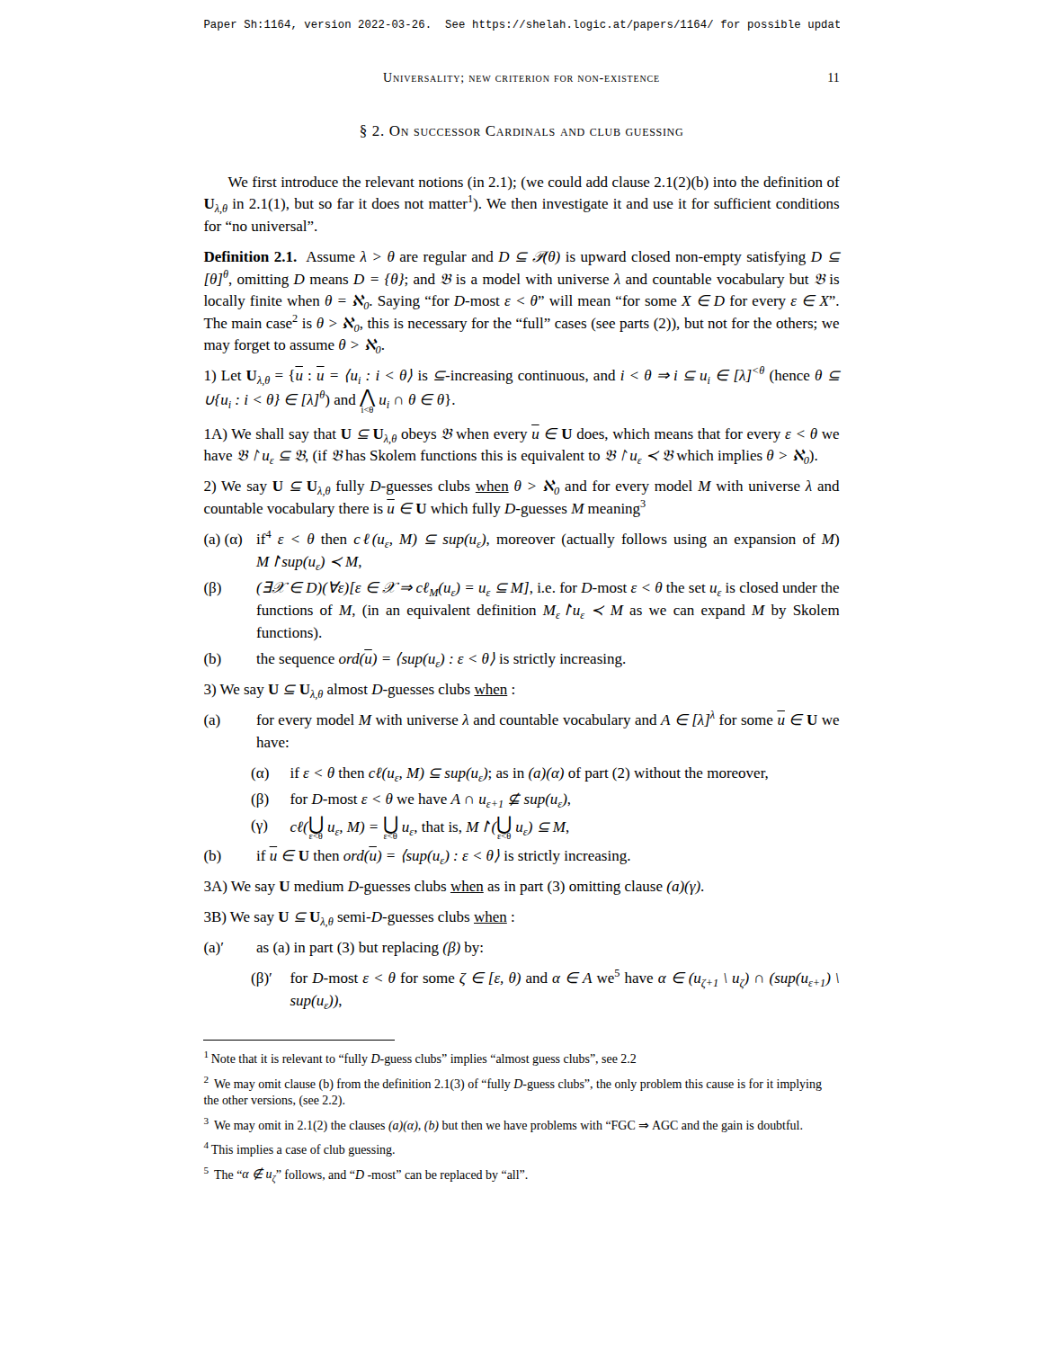Paper Sh:1164, version 2022-03-26. See https://shelah.logic.at/papers/1164/ for possible updates.
Universality; new criterion for non-existence 11
§ 2. On successor Cardinals and club guessing
We first introduce the relevant notions (in 2.1); (we could add clause 2.1(2)(b) into the definition of Uλ,θ in 2.1(1), but so far it does not matter1). We then investigate it and use it for sufficient conditions for “no universal”.
Definition 2.1. Assume λ > θ are regular and D ⊆ 𝒫(θ) is upward closed non-empty satisfying D ⊆ [θ]θ, omitting D means D = {θ}; and 𝔅 is a model with universe λ and countable vocabulary but 𝔅 is locally finite when θ = ℵ0. Saying “for D-most ε < θ” will mean “for some X ∈ D for every ε ∈ X”. The main case2 is θ > ℵ0, this is necessary for the “full” cases (see parts (2)), but not for the others; we may forget to assume θ > ℵ0.
1) Let Uλ,θ = {u : u = ⟨ui : i < θ⟩ is ⊆-increasing continuous, and i < θ ⇒ i ⊆ ui ∈ [λ]<θ (hence θ ⊆ ∪{ui : i < θ} ∈ [λ]θ) and ⋀i<θ ui ∩ θ ∈ θ}.
1A) We shall say that U ⊆ Uλ,θ obeys 𝔅 when every u ∈ U does, which means that for every ε < θ we have 𝔅 ↾ uε ⊆ 𝔅, (if 𝔅 has Skolem functions this is equivalent to 𝔅 ↾ uε ≺ 𝔅 which implies θ > ℵ0).
2) We say U ⊆ Uλ,θ fully D-guesses clubs when θ > ℵ0 and for every model M with universe λ and countable vocabulary there is u ∈ U which fully D-guesses M meaning3
(a) (α) if4 ε < θ then cℓ(uε, M) ⊆ sup(uε), moreover (actually follows using an expansion of M) M↾sup(uε) ≺ M,
(β) (∃𝒳 ∈ D)(∀ε)[ε ∈ 𝒳 ⇒ cℓM(uε) = uε ⊆ M], i.e. for D-most ε < θ the set uε is closed under the functions of M, (in an equivalent definition Mε↾uε ≺ M as we can expand M by Skolem functions).
(b) the sequence ord(u) = ⟨sup(uε) : ε < θ⟩ is strictly increasing.
3) We say U ⊆ Uλ,θ almost D-guesses clubs when :
(a) for every model M with universe λ and countable vocabulary and A ∈ [λ]λ for some u ∈ U we have:
(α) if ε < θ then cℓ(uε, M) ⊆ sup(uε); as in (a)(α) of part (2) without the moreover,
(β) for D-most ε < θ we have A ∩ uε+1 ⊈ sup(uε),
(γ) cℓ(⋃ε<θ uε, M) = ⋃ε<θ uε, that is, M↾(⋃ε<θ uε) ⊆ M,
(b) if u ∈ U then ord(u) = ⟨sup(uε) : ε < θ⟩ is strictly increasing.
3A) We say U medium D-guesses clubs when as in part (3) omitting clause (a)(γ).
3B) We say U ⊆ Uλ,θ semi-D-guesses clubs when :
(a)′ as (a) in part (3) but replacing (β) by:
(β)′ for D-most ε < θ for some ζ ∈ [ε, θ) and α ∈ A we5 have α ∈ (uζ+1 \ uζ) ∩ (sup(uε+1) \ sup(uε)),
1 Note that it is relevant to “fully D-guess clubs” implies “almost guess clubs”, see 2.2
2 We may omit clause (b) from the definition 2.1(3) of “fully D-guess clubs”, the only problem this cause is for it implying the other versions, (see 2.2).
3 We may omit in 2.1(2) the clauses (a)(α), (b) but then we have problems with “FGC ⇒ AGC and the gain is doubtful.
4 This implies a case of club guessing.
5 The “α ∉ uζ” follows, and “D -most” can be replaced by “all”.